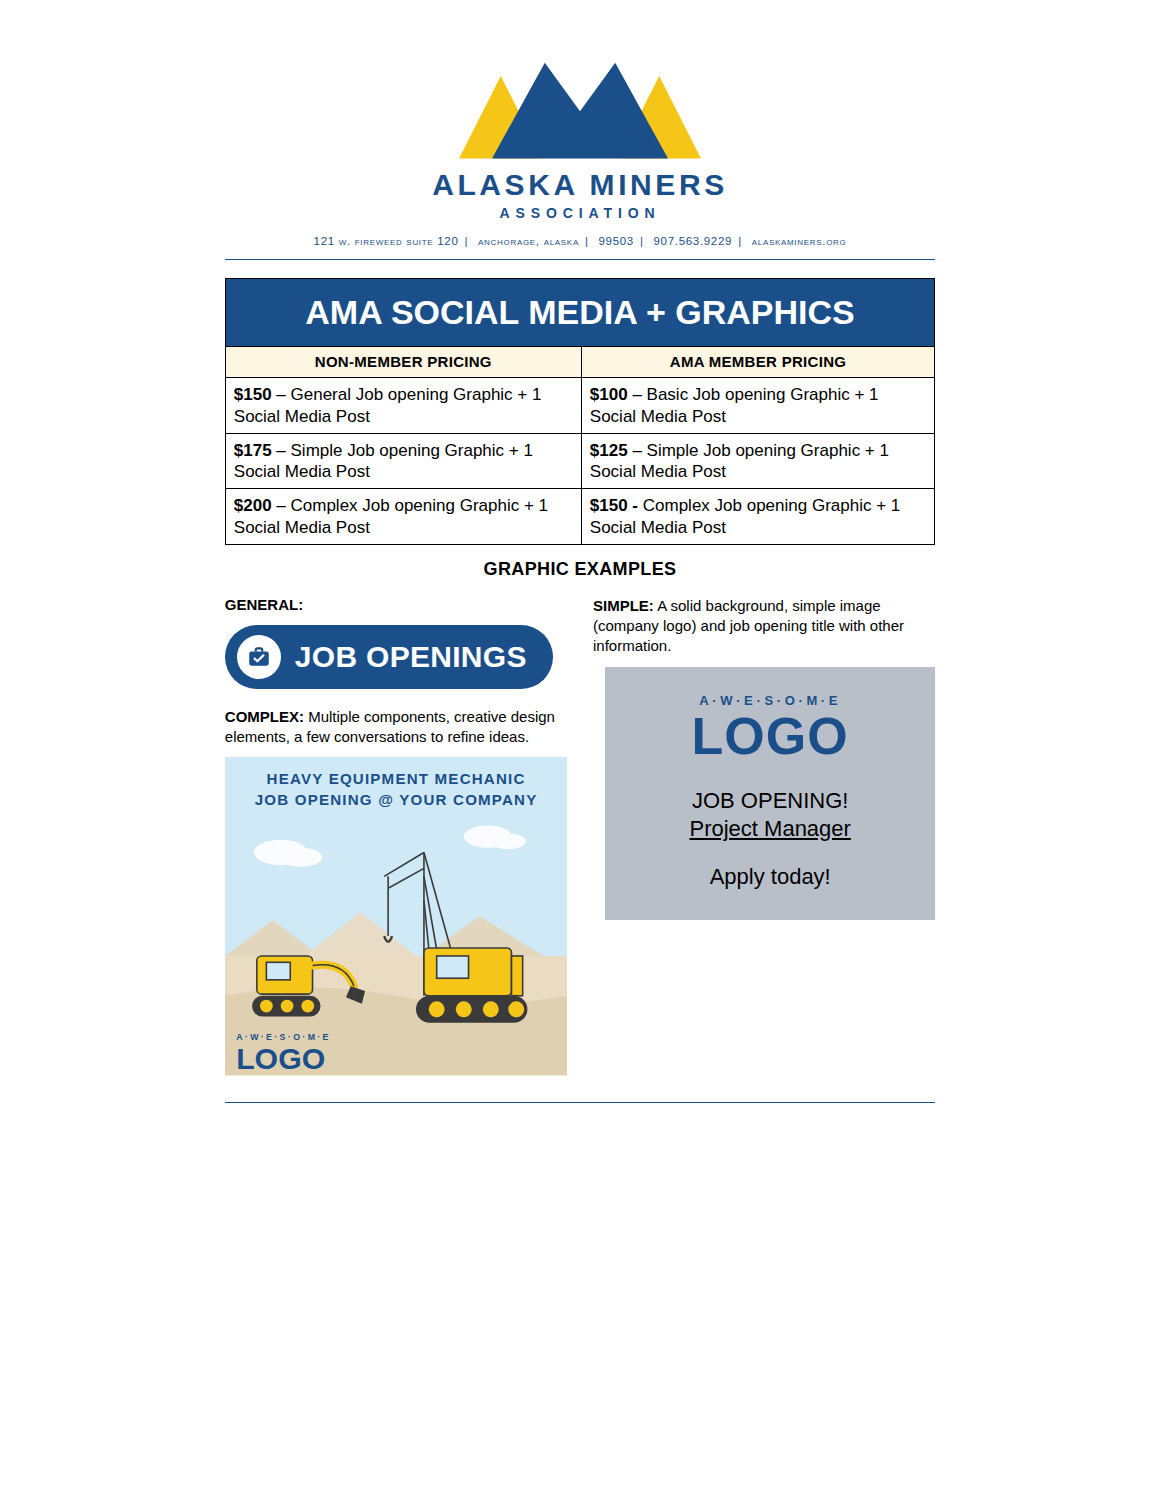ALASKA MINERS
ASSOCIATION
121 W. Fireweed Suite 120| Anchorage, Alaska| 99503| 907.563.9229| alaskaminers.org
AMA SOCIAL MEDIA + GRAPHICS
| NON-MEMBER PRICING | AMA MEMBER PRICING |
| --- | --- |
| $150 – General Job opening Graphic + 1 Social Media Post | $100 – Basic Job opening Graphic + 1 Social Media Post |
| $175 – Simple Job opening Graphic + 1 Social Media Post | $125 – Simple Job opening Graphic + 1 Social Media Post |
| $200 – Complex Job opening Graphic + 1 Social Media Post | $150 - Complex Job opening Graphic + 1 Social Media Post |
GRAPHIC EXAMPLES
GENERAL:
JOB OPENINGS
COMPLEX: Multiple components, creative design elements, a few conversations to refine ideas.
HEAVY EQUIPMENT MECHANIC JOB OPENING @ YOUR COMPANY A·W·E·S·O·M·E LOGO
SIMPLE: A solid background, simple image (company logo) and job opening title with other information.
A·W·E·S·O·M·E
LOGO
JOB OPENING!
Project Manager
Apply today!